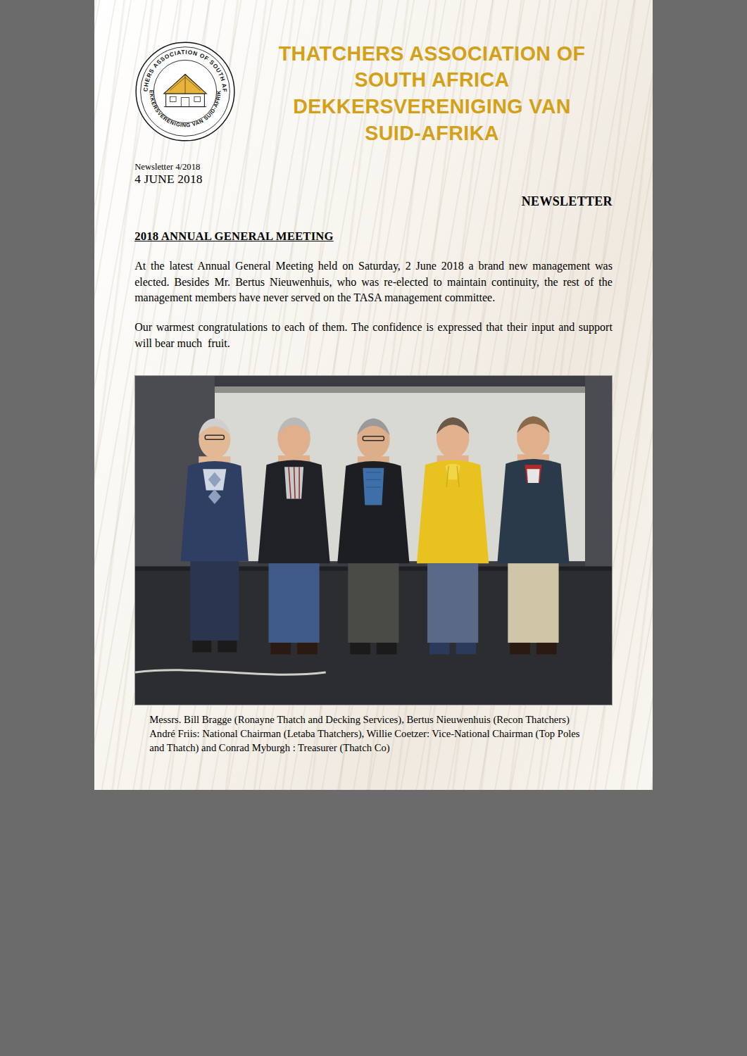THATCHERS ASSOCIATION OF SOUTH AFRICA DEKKERSVERENIGING VAN SUID-AFRIKA
Thatchers Association of
South Africa
Dekkersvereniging van
Suid-Afrika
Newsletter 4/2018
4 JUNE 2018
NEWSLETTER
2018 ANNUAL GENERAL MEETING
At the latest Annual General Meeting held on Saturday, 2 June 2018 a brand new management was elected. Besides Mr. Bertus Nieuwenhuis, who was re-elected to maintain continuity, the rest of the management members have never served on the TASA management committee.
Our warmest congratulations to each of them. The confidence is expressed that their input and support will bear much fruit.
Messrs. Bill Bragge (Ronayne Thatch and Decking Services), Bertus Nieuwenhuis (Recon Thatchers)
André Friis: National Chairman (Letaba Thatchers), Willie Coetzer: Vice-National Chairman (Top Poles
and Thatch) and Conrad Myburgh : Treasurer (Thatch Co)